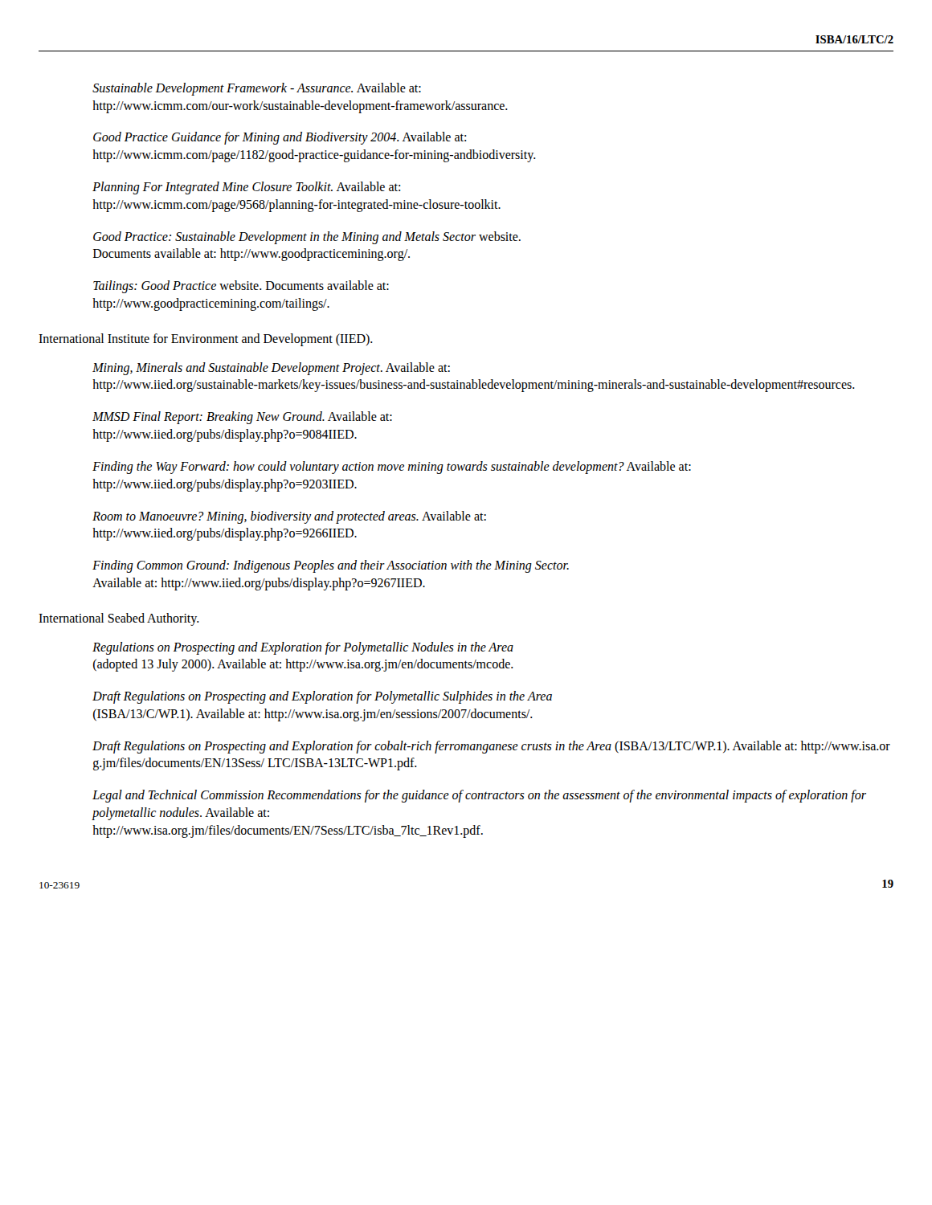ISBA/16/LTC/2
Sustainable Development Framework - Assurance. Available at:
http://www.icmm.com/our-work/sustainable-development-framework/assurance.
Good Practice Guidance for Mining and Biodiversity 2004. Available at:
http://www.icmm.com/page/1182/good-practice-guidance-for-mining-andbiodiversity.
Planning For Integrated Mine Closure Toolkit. Available at:
http://www.icmm.com/page/9568/planning-for-integrated-mine-closure-toolkit.
Good Practice: Sustainable Development in the Mining and Metals Sector website.
Documents available at: http://www.goodpracticemining.org/.
Tailings: Good Practice website. Documents available at:
http://www.goodpracticemining.com/tailings/.
International Institute for Environment and Development (IIED).
Mining, Minerals and Sustainable Development Project. Available at:
http://www.iied.org/sustainable-markets/key-issues/business-and-sustainabledevelopment/mining-minerals-and-sustainable-development#resources.
MMSD Final Report: Breaking New Ground. Available at:
http://www.iied.org/pubs/display.php?o=9084IIED.
Finding the Way Forward: how could voluntary action move mining towards sustainable development? Available at:
http://www.iied.org/pubs/display.php?o=9203IIED.
Room to Manoeuvre? Mining, biodiversity and protected areas. Available at:
http://www.iied.org/pubs/display.php?o=9266IIED.
Finding Common Ground: Indigenous Peoples and their Association with the Mining Sector.
Available at: http://www.iied.org/pubs/display.php?o=9267IIED.
International Seabed Authority.
Regulations on Prospecting and Exploration for Polymetallic Nodules in the Area
(adopted 13 July 2000). Available at: http://www.isa.org.jm/en/documents/mcode.
Draft Regulations on Prospecting and Exploration for Polymetallic Sulphides in the Area
(ISBA/13/C/WP.1). Available at: http://www.isa.org.jm/en/sessions/2007/documents/.
Draft Regulations on Prospecting and Exploration for cobalt-rich ferromanganese crusts in the Area (ISBA/13/LTC/WP.1). Available at: http://www.isa.org.jm/files/documents/EN/13Sess/ LTC/ISBA-13LTC-WP1.pdf.
Legal and Technical Commission Recommendations for the guidance of contractors on the assessment of the environmental impacts of exploration for polymetallic nodules. Available at:
http://www.isa.org.jm/files/documents/EN/7Sess/LTC/isba_7ltc_1Rev1.pdf.
10-23619 19